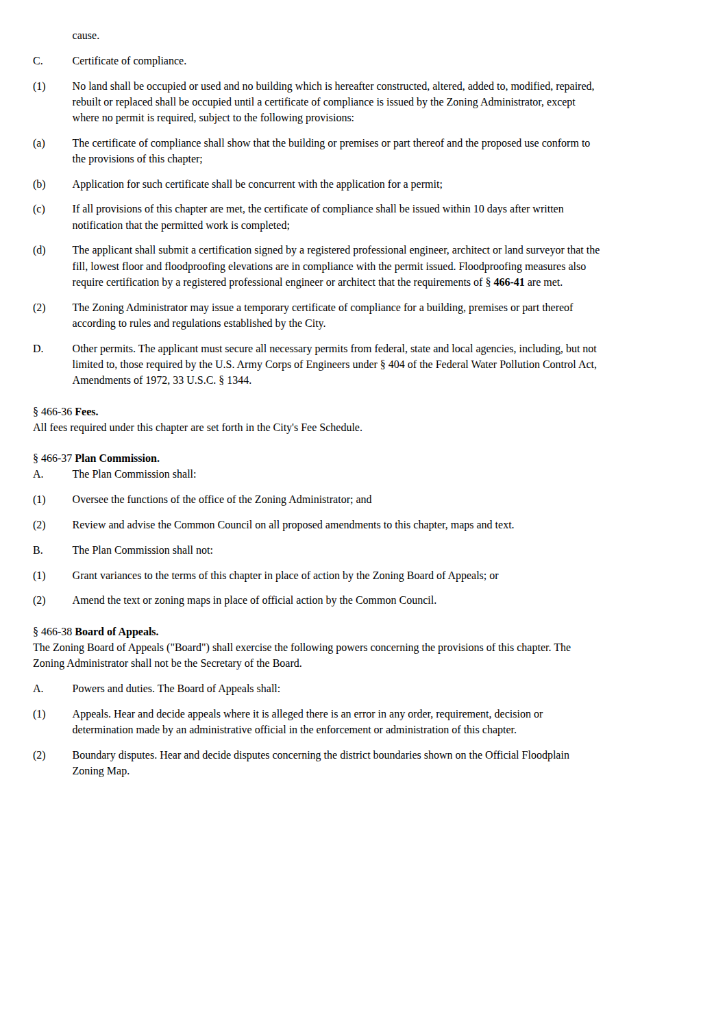cause.
C.
Certificate of compliance.
(1)
No land shall be occupied or used and no building which is hereafter constructed, altered, added to, modified, repaired, rebuilt or replaced shall be occupied until a certificate of compliance is issued by the Zoning Administrator, except where no permit is required, subject to the following provisions:
(a)
The certificate of compliance shall show that the building or premises or part thereof and the proposed use conform to the provisions of this chapter;
(b)
Application for such certificate shall be concurrent with the application for a permit;
(c)
If all provisions of this chapter are met, the certificate of compliance shall be issued within 10 days after written notification that the permitted work is completed;
(d)
The applicant shall submit a certification signed by a registered professional engineer, architect or land surveyor that the fill, lowest floor and floodproofing elevations are in compliance with the permit issued. Floodproofing measures also require certification by a registered professional engineer or architect that the requirements of § 466-41 are met.
(2)
The Zoning Administrator may issue a temporary certificate of compliance for a building, premises or part thereof according to rules and regulations established by the City.
D.
Other permits. The applicant must secure all necessary permits from federal, state and local agencies, including, but not limited to, those required by the U.S. Army Corps of Engineers under § 404 of the Federal Water Pollution Control Act, Amendments of 1972, 33 U.S.C. § 1344.
§ 466-36 Fees.
All fees required under this chapter are set forth in the City's Fee Schedule.
§ 466-37 Plan Commission.
A.
The Plan Commission shall:
(1)
Oversee the functions of the office of the Zoning Administrator; and
(2)
Review and advise the Common Council on all proposed amendments to this chapter, maps and text.
B.
The Plan Commission shall not:
(1)
Grant variances to the terms of this chapter in place of action by the Zoning Board of Appeals; or
(2)
Amend the text or zoning maps in place of official action by the Common Council.
§ 466-38 Board of Appeals.
The Zoning Board of Appeals ("Board") shall exercise the following powers concerning the provisions of this chapter. The Zoning Administrator shall not be the Secretary of the Board.
A.
Powers and duties. The Board of Appeals shall:
(1)
Appeals. Hear and decide appeals where it is alleged there is an error in any order, requirement, decision or determination made by an administrative official in the enforcement or administration of this chapter.
(2)
Boundary disputes. Hear and decide disputes concerning the district boundaries shown on the Official Floodplain Zoning Map.